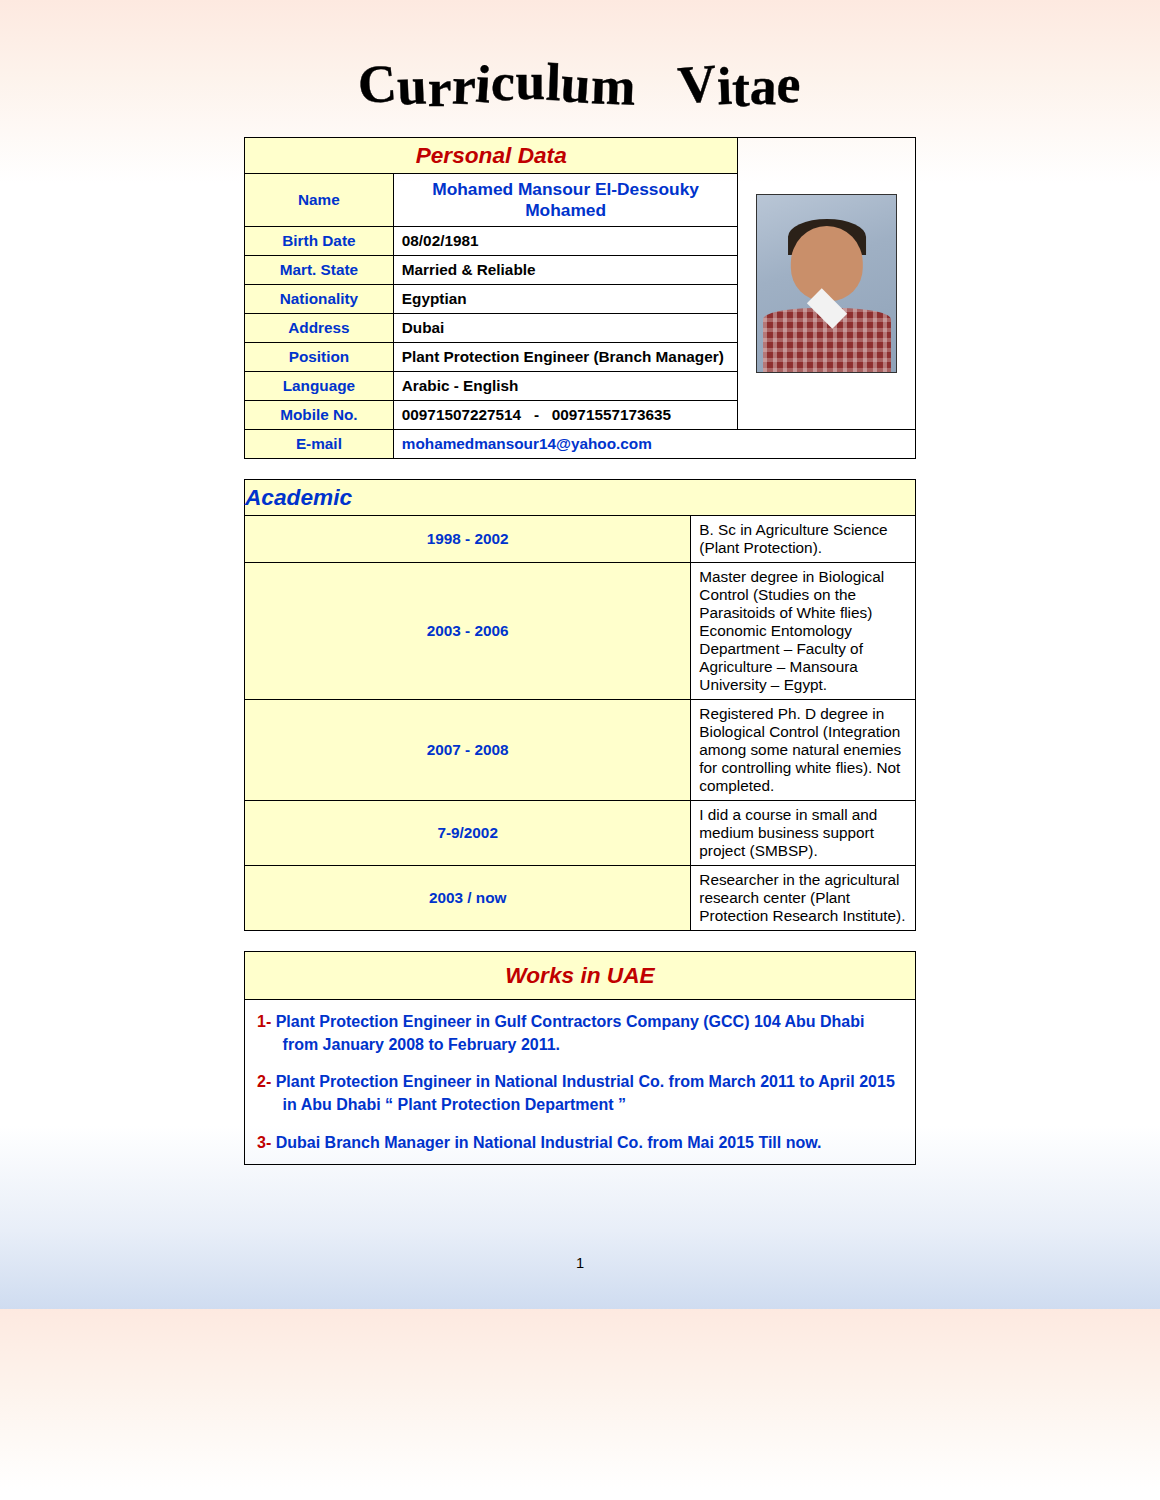Curriculum Vitae
| Personal Data | |
| Name | Mohamed Mansour El-Dessouky Mohamed |
| Birth Date | 08/02/1981 |
| Mart. State | Married & Reliable |
| Nationality | Egyptian |
| Address | Dubai |
| Position | Plant Protection Engineer (Branch Manager) |
| Language | Arabic - English |
| Mobile No. | 00971507227514 - 00971557173635 |
| E-mail | mohamedmansour14@yahoo.com |
| Academic |
| 1998 - 2002 | B. Sc in Agriculture Science (Plant Protection). |
| 2003 - 2006 | Master degree in Biological Control (Studies on the Parasitoids of White flies) Economic Entomology Department – Faculty of Agriculture – Mansoura University – Egypt. |
| 2007 - 2008 | Registered Ph. D degree in Biological Control (Integration among some natural enemies for controlling white flies). Not completed. |
| 7-9/2002 | I did a course in small and medium business support project (SMBSP). |
| 2003 / now | Researcher in the agricultural research center (Plant Protection Research Institute). |
| Works in UAE |
| 1- Plant Protection Engineer in Gulf Contractors Company (GCC) 104 Abu Dhabi from January 2008 to February 2011. 2- Plant Protection Engineer in National Industrial Co. from March 2011 to April 2015 in Abu Dhabi “ Plant Protection Department ” 3- Dubai Branch Manager in National Industrial Co. from Mai 2015 Till now. |
1